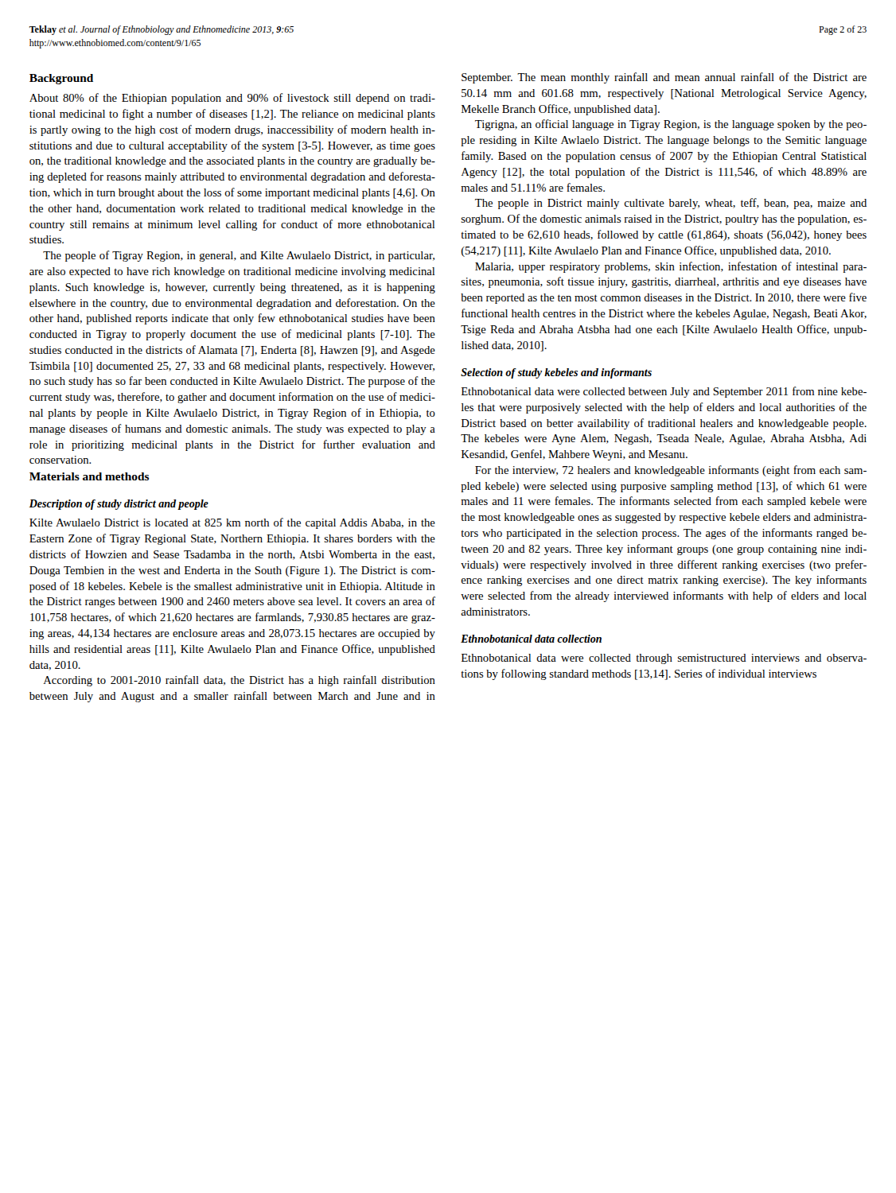Teklay et al. Journal of Ethnobiology and Ethnomedicine 2013, 9:65
http://www.ethnobiomed.com/content/9/1/65
Page 2 of 23
Background
About 80% of the Ethiopian population and 90% of livestock still depend on traditional medicinal to fight a number of diseases [1,2]. The reliance on medicinal plants is partly owing to the high cost of modern drugs, inaccessibility of modern health institutions and due to cultural acceptability of the system [3-5]. However, as time goes on, the traditional knowledge and the associated plants in the country are gradually being depleted for reasons mainly attributed to environmental degradation and deforestation, which in turn brought about the loss of some important medicinal plants [4,6]. On the other hand, documentation work related to traditional medical knowledge in the country still remains at minimum level calling for conduct of more ethnobotanical studies.
The people of Tigray Region, in general, and Kilte Awulaelo District, in particular, are also expected to have rich knowledge on traditional medicine involving medicinal plants. Such knowledge is, however, currently being threatened, as it is happening elsewhere in the country, due to environmental degradation and deforestation. On the other hand, published reports indicate that only few ethnobotanical studies have been conducted in Tigray to properly document the use of medicinal plants [7-10]. The studies conducted in the districts of Alamata [7], Enderta [8], Hawzen [9], and Asgede Tsimbila [10] documented 25, 27, 33 and 68 medicinal plants, respectively. However, no such study has so far been conducted in Kilte Awulaelo District. The purpose of the current study was, therefore, to gather and document information on the use of medicinal plants by people in Kilte Awulaelo District, in Tigray Region of in Ethiopia, to manage diseases of humans and domestic animals. The study was expected to play a role in prioritizing medicinal plants in the District for further evaluation and conservation.
Materials and methods
Description of study district and people
Kilte Awulaelo District is located at 825 km north of the capital Addis Ababa, in the Eastern Zone of Tigray Regional State, Northern Ethiopia. It shares borders with the districts of Howzien and Sease Tsadamba in the north, Atsbi Womberta in the east, Douga Tembien in the west and Enderta in the South (Figure 1). The District is composed of 18 kebeles. Kebele is the smallest administrative unit in Ethiopia. Altitude in the District ranges between 1900 and 2460 meters above sea level. It covers an area of 101,758 hectares, of which 21,620 hectares are farmlands, 7,930.85 hectares are grazing areas, 44,134 hectares are enclosure areas and 28,073.15 hectares are occupied by hills and residential areas [11], Kilte Awulaelo Plan and Finance Office, unpublished data, 2010.
According to 2001-2010 rainfall data, the District has a high rainfall distribution between July and August and a smaller rainfall between March and June and in September. The mean monthly rainfall and mean annual rainfall of the District are 50.14 mm and 601.68 mm, respectively [National Metrological Service Agency, Mekelle Branch Office, unpublished data].
Tigrigna, an official language in Tigray Region, is the language spoken by the people residing in Kilte Awlaelo District. The language belongs to the Semitic language family. Based on the population census of 2007 by the Ethiopian Central Statistical Agency [12], the total population of the District is 111,546, of which 48.89% are males and 51.11% are females.
The people in District mainly cultivate barely, wheat, teff, bean, pea, maize and sorghum. Of the domestic animals raised in the District, poultry has the population, estimated to be 62,610 heads, followed by cattle (61,864), shoats (56,042), honey bees (54,217) [11], Kilte Awulaelo Plan and Finance Office, unpublished data, 2010.
Malaria, upper respiratory problems, skin infection, infestation of intestinal parasites, pneumonia, soft tissue injury, gastritis, diarrheal, arthritis and eye diseases have been reported as the ten most common diseases in the District. In 2010, there were five functional health centres in the District where the kebeles Agulae, Negash, Beati Akor, Tsige Reda and Abraha Atsbha had one each [Kilte Awulaelo Health Office, unpublished data, 2010].
Selection of study kebeles and informants
Ethnobotanical data were collected between July and September 2011 from nine kebeles that were purposively selected with the help of elders and local authorities of the District based on better availability of traditional healers and knowledgeable people. The kebeles were Ayne Alem, Negash, Tseada Neale, Agulae, Abraha Atsbha, Adi Kesandid, Genfel, Mahbere Weyni, and Mesanu.
For the interview, 72 healers and knowledgeable informants (eight from each sampled kebele) were selected using purposive sampling method [13], of which 61 were males and 11 were females. The informants selected from each sampled kebele were the most knowledgeable ones as suggested by respective kebele elders and administrators who participated in the selection process. The ages of the informants ranged between 20 and 82 years. Three key informant groups (one group containing nine individuals) were respectively involved in three different ranking exercises (two preference ranking exercises and one direct matrix ranking exercise). The key informants were selected from the already interviewed informants with help of elders and local administrators.
Ethnobotanical data collection
Ethnobotanical data were collected through semistructured interviews and observations by following standard methods [13,14]. Series of individual interviews